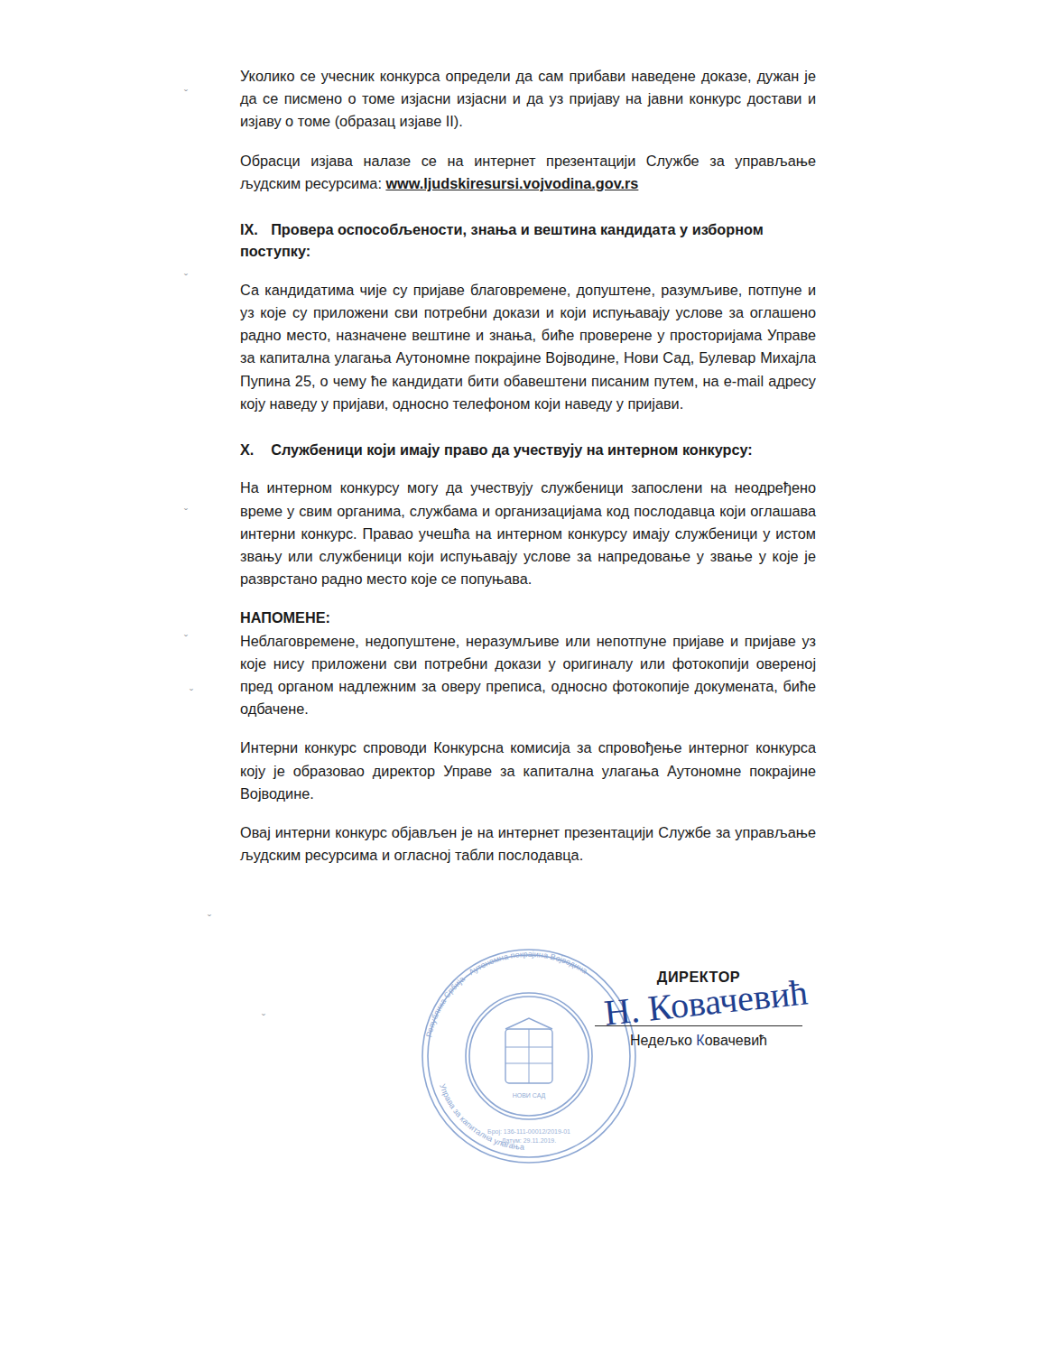ˇ ˇ ˇ ˇ ˇ ˇ ˇ
Уколико се учесник конкурса определи да сам прибави наведене доказе, дужан је да се писмено о томе изјасни изјасни и да уз пријаву на јавни конкурс достави и изјаву о томе (образац изјаве II).
Обрасци изјава налазе се на интернет презентацији Службе за управљање људским ресурсима: www.ljudskiresursi.vojvodina.gov.rs
IX. Провера оспособљености, знања и вештина кандидата у изборном поступку:
Са кандидатима чије су пријаве благовремене, допуштене, разумљиве, потпуне и уз које су приложени сви потребни докази и који испуњавају услове за оглашено радно место, назначене вештине и знања, биће проверене у просторијама Управе за капитална улагања Аутономне покрајине Војводине, Нови Сад, Булевар Михајла Пупина 25, о чему ће кандидати бити обавештени писаним путем, на e-mail адресу коју наведу у пријави, односно телефоном који наведу у пријави.
X. Службеници који имају право да учествују на интерном конкурсу:
На интерном конкурсу могу да учествују службеници запослени на неодређено време у свим органима, службама и организацијама код послодавца који оглашава интерни конкурс. Правао учешћа на интерном конкурсу имају службеници у истом звању или службеници који испуњавају услове за напредовање у звање у које је разврстано радно место које се попуњава.
НАПОМЕНЕ:
Неблаговремене, недопуштене, неразумљиве или непотпуне пријаве и пријаве уз које нису приложени сви потребни докази у оригиналу или фотокопији овереној пред органом надлежним за оверу преписа, односно фотокопије докумената, биће одбачене.
Интерни конкурс спроводи Конкурсна комисија за спровођење интерног конкурса коју је образовао директор Управе за капитална улагања Аутономне покрајине Војводине.
Овај интерни конкурс објављен је на интернет презентацији Службе за управљање људским ресурсима и огласној табли послодавца.
Република Србија · Аутономна покрајина Војводина Управа за капитална улагања НОВИ САД Број: 136-111-00012/2019-01 Датум: 29.11.2019.
ДИРЕКТОР
Н. Ковачевић
Недељко Ковачевић